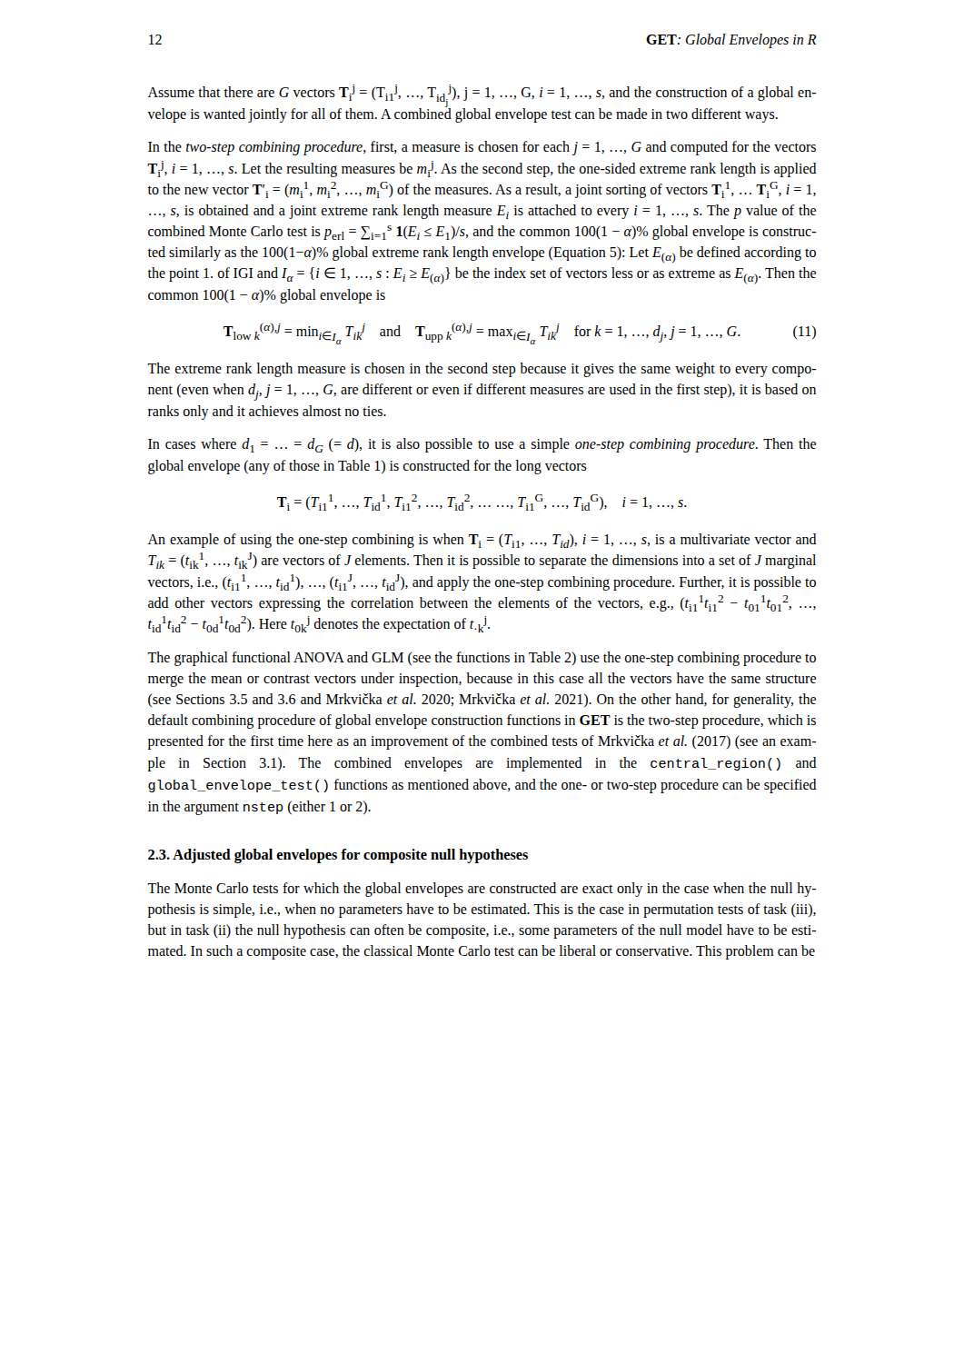12 GET: Global Envelopes in R
Assume that there are G vectors Tij = (Ti1j, …, Tidjj), j = 1, …, G, i = 1, …, s, and the construction of a global envelope is wanted jointly for all of them. A combined global envelope test can be made in two different ways.
In the two-step combining procedure, first, a measure is chosen for each j = 1, …, G and computed for the vectors Tij, i = 1, …, s. Let the resulting measures be mij. As the second step, the one-sided extreme rank length is applied to the new vector T′i = (mi1, mi2, …, miG) of the measures. As a result, a joint sorting of vectors Ti1, … TiG, i = 1, …, s, is obtained and a joint extreme rank length measure Ei is attached to every i = 1, …, s. The p value of the combined Monte Carlo test is perl = ∑i=1s 1(Ei ≤ E1)/s, and the common 100(1 − α)% global envelope is constructed similarly as the 100(1−α)% global extreme rank length envelope (Equation 5): Let E(α) be defined according to the point 1. of IGI and Iα = {i ∈ 1, …, s : Ei ≥ E(α)} be the index set of vectors less or as extreme as E(α). Then the common 100(1 − α)% global envelope is
Tlow k(α),j = mini∈Iα Tikj and Tupp k(α),j = maxi∈Iα Tikj for k = 1, …, dj, j = 1, …, G. (11)
The extreme rank length measure is chosen in the second step because it gives the same weight to every component (even when dj, j = 1, …, G, are different or even if different measures are used in the first step), it is based on ranks only and it achieves almost no ties.
In cases where d1 = … = dG (= d), it is also possible to use a simple one-step combining procedure. Then the global envelope (any of those in Table 1) is constructed for the long vectors
Ti = (Ti11, …, Tid1, Ti12, …, Tid2, … …, Ti1G, …, TidG), i = 1, …, s.
An example of using the one-step combining is when Ti = (Ti1, …, Tid), i = 1, …, s, is a multivariate vector and Tik = (tik1, …, tikJ) are vectors of J elements. Then it is possible to separate the dimensions into a set of J marginal vectors, i.e., (ti11, …, tid1), …, (ti1J, …, tidJ), and apply the one-step combining procedure. Further, it is possible to add other vectors expressing the correlation between the elements of the vectors, e.g., (ti11ti12 − t011t012, …, tid1tid2 − t0d1t0d2). Here t0kj denotes the expectation of t·kj.
The graphical functional ANOVA and GLM (see the functions in Table 2) use the one-step combining procedure to merge the mean or contrast vectors under inspection, because in this case all the vectors have the same structure (see Sections 3.5 and 3.6 and Mrkvička et al. 2020; Mrkvička et al. 2021). On the other hand, for generality, the default combining procedure of global envelope construction functions in GET is the two-step procedure, which is presented for the first time here as an improvement of the combined tests of Mrkvička et al. (2017) (see an example in Section 3.1). The combined envelopes are implemented in the central_region() and global_envelope_test() functions as mentioned above, and the one- or two-step procedure can be specified in the argument nstep (either 1 or 2).
2.3. Adjusted global envelopes for composite null hypotheses
The Monte Carlo tests for which the global envelopes are constructed are exact only in the case when the null hypothesis is simple, i.e., when no parameters have to be estimated. This is the case in permutation tests of task (iii), but in task (ii) the null hypothesis can often be composite, i.e., some parameters of the null model have to be estimated. In such a composite case, the classical Monte Carlo test can be liberal or conservative. This problem can be